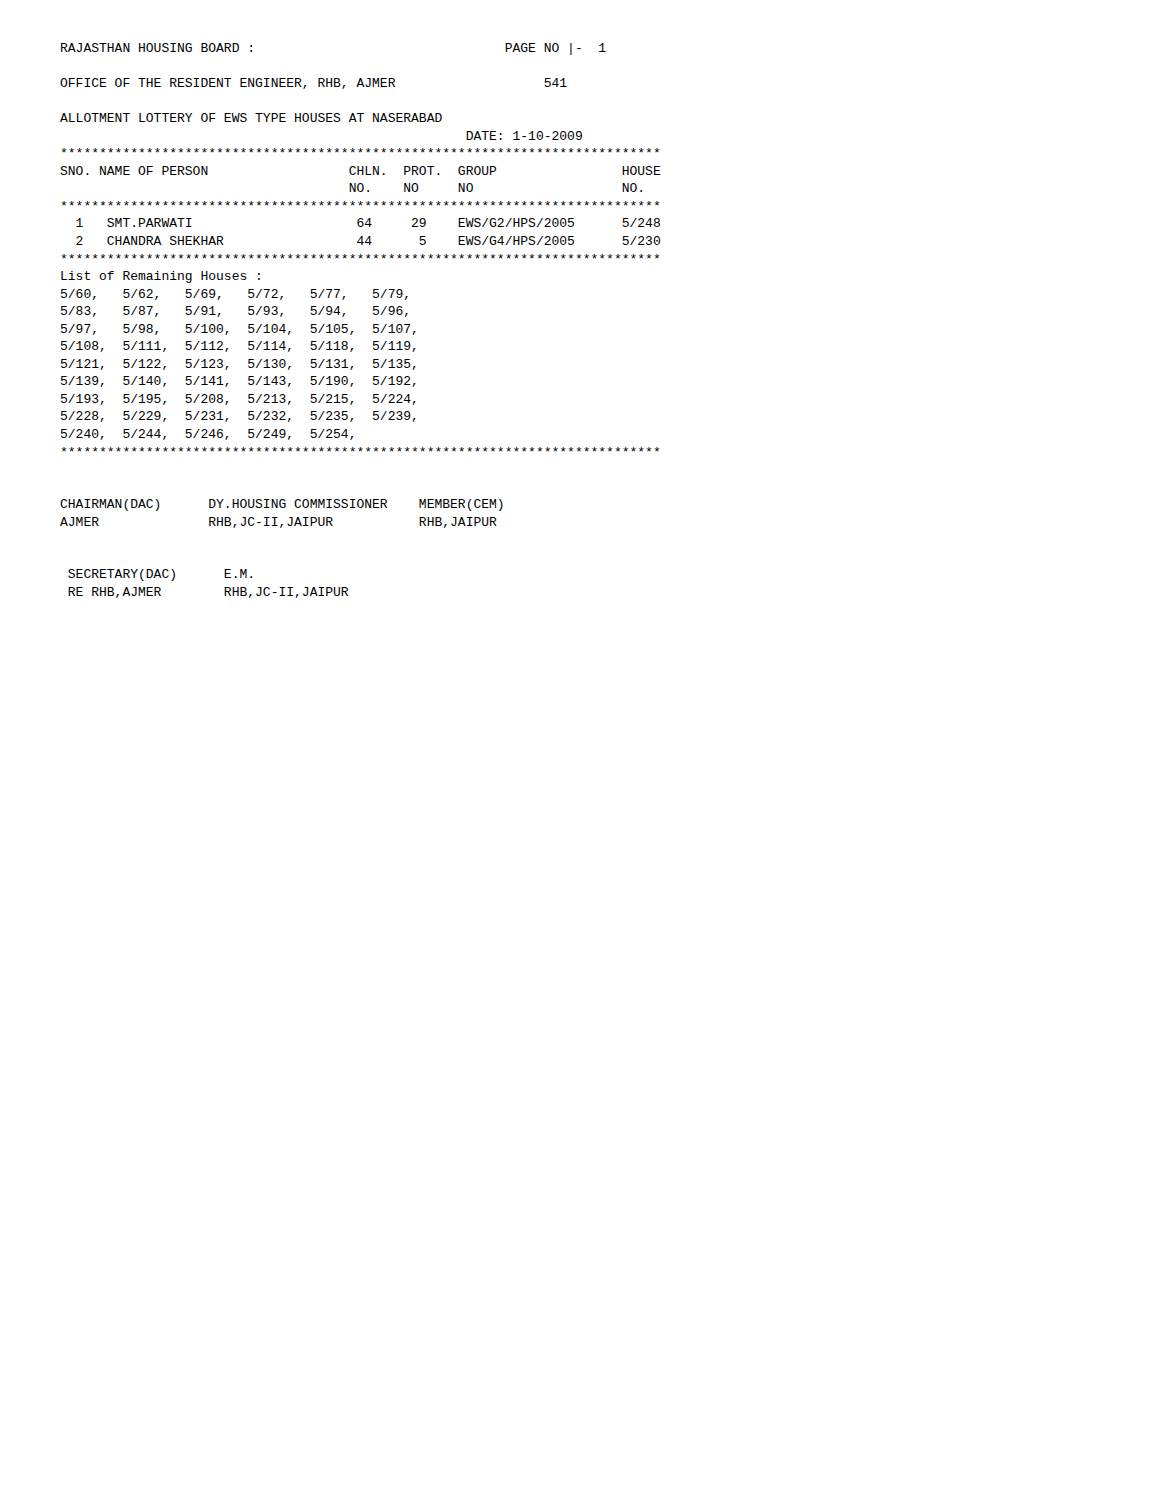RAJASTHAN HOUSING BOARD :                                PAGE NO |-  1

OFFICE OF THE RESIDENT ENGINEER, RHB, AJMER                   541

ALLOTMENT LOTTERY OF EWS TYPE HOUSES AT NASERABAD
                                                    DATE: 1-10-2009
*****************************************************************************
SNO. NAME OF PERSON                  CHLN.  PROT.  GROUP                HOUSE
                                     NO.    NO     NO                   NO.
*****************************************************************************
  1   SMT.PARWATI                     64     29    EWS/G2/HPS/2005      5/248
  2   CHANDRA SHEKHAR                 44      5    EWS/G4/HPS/2005      5/230
*****************************************************************************
List of Remaining Houses :
5/60,   5/62,   5/69,   5/72,   5/77,   5/79,
5/83,   5/87,   5/91,   5/93,   5/94,   5/96,
5/97,   5/98,   5/100,  5/104,  5/105,  5/107,
5/108,  5/111,  5/112,  5/114,  5/118,  5/119,
5/121,  5/122,  5/123,  5/130,  5/131,  5/135,
5/139,  5/140,  5/141,  5/143,  5/190,  5/192,
5/193,  5/195,  5/208,  5/213,  5/215,  5/224,
5/228,  5/229,  5/231,  5/232,  5/235,  5/239,
5/240,  5/244,  5/246,  5/249,  5/254,
*****************************************************************************


CHAIRMAN(DAC)      DY.HOUSING COMMISSIONER    MEMBER(CEM)
AJMER              RHB,JC-II,JAIPUR           RHB,JAIPUR


 SECRETARY(DAC)      E.M.
 RE RHB,AJMER        RHB,JC-II,JAIPUR